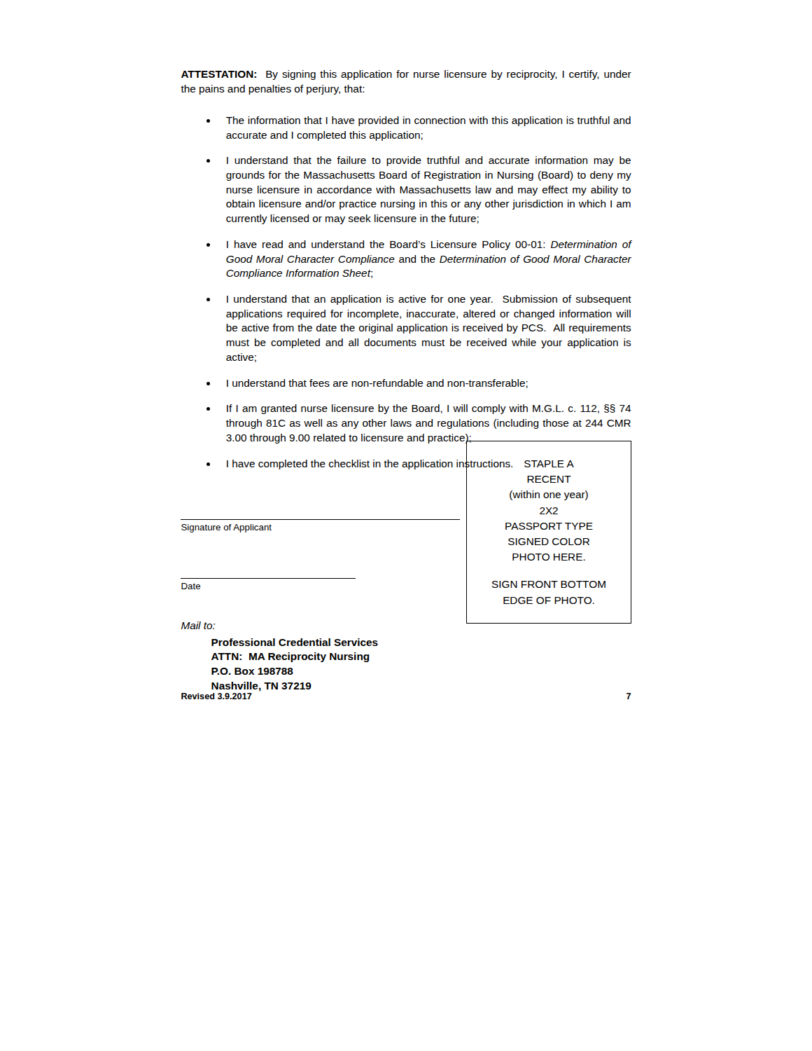ATTESTATION: By signing this application for nurse licensure by reciprocity, I certify, under the pains and penalties of perjury, that:
The information that I have provided in connection with this application is truthful and accurate and I completed this application;
I understand that the failure to provide truthful and accurate information may be grounds for the Massachusetts Board of Registration in Nursing (Board) to deny my nurse licensure in accordance with Massachusetts law and may effect my ability to obtain licensure and/or practice nursing in this or any other jurisdiction in which I am currently licensed or may seek licensure in the future;
I have read and understand the Board’s Licensure Policy 00-01: Determination of Good Moral Character Compliance and the Determination of Good Moral Character Compliance Information Sheet;
I understand that an application is active for one year. Submission of subsequent applications required for incomplete, inaccurate, altered or changed information will be active from the date the original application is received by PCS. All requirements must be completed and all documents must be received while your application is active;
I understand that fees are non-refundable and non-transferable;
If I am granted nurse licensure by the Board, I will comply with M.G.L. c. 112, §§ 74 through 81C as well as any other laws and regulations (including those at 244 CMR 3.00 through 9.00 related to licensure and practice);
I have completed the checklist in the application instructions.
Signature of Applicant
Date
STAPLE A
RECENT
(within one year)
2X2
PASSPORT TYPE
SIGNED COLOR
PHOTO HERE.
SIGN FRONT BOTTOM
EDGE OF PHOTO.
Mail to:
Professional Credential Services
ATTN: MA Reciprocity Nursing
P.O. Box 198788
Nashville, TN 37219
Revised 3.9.2017 7